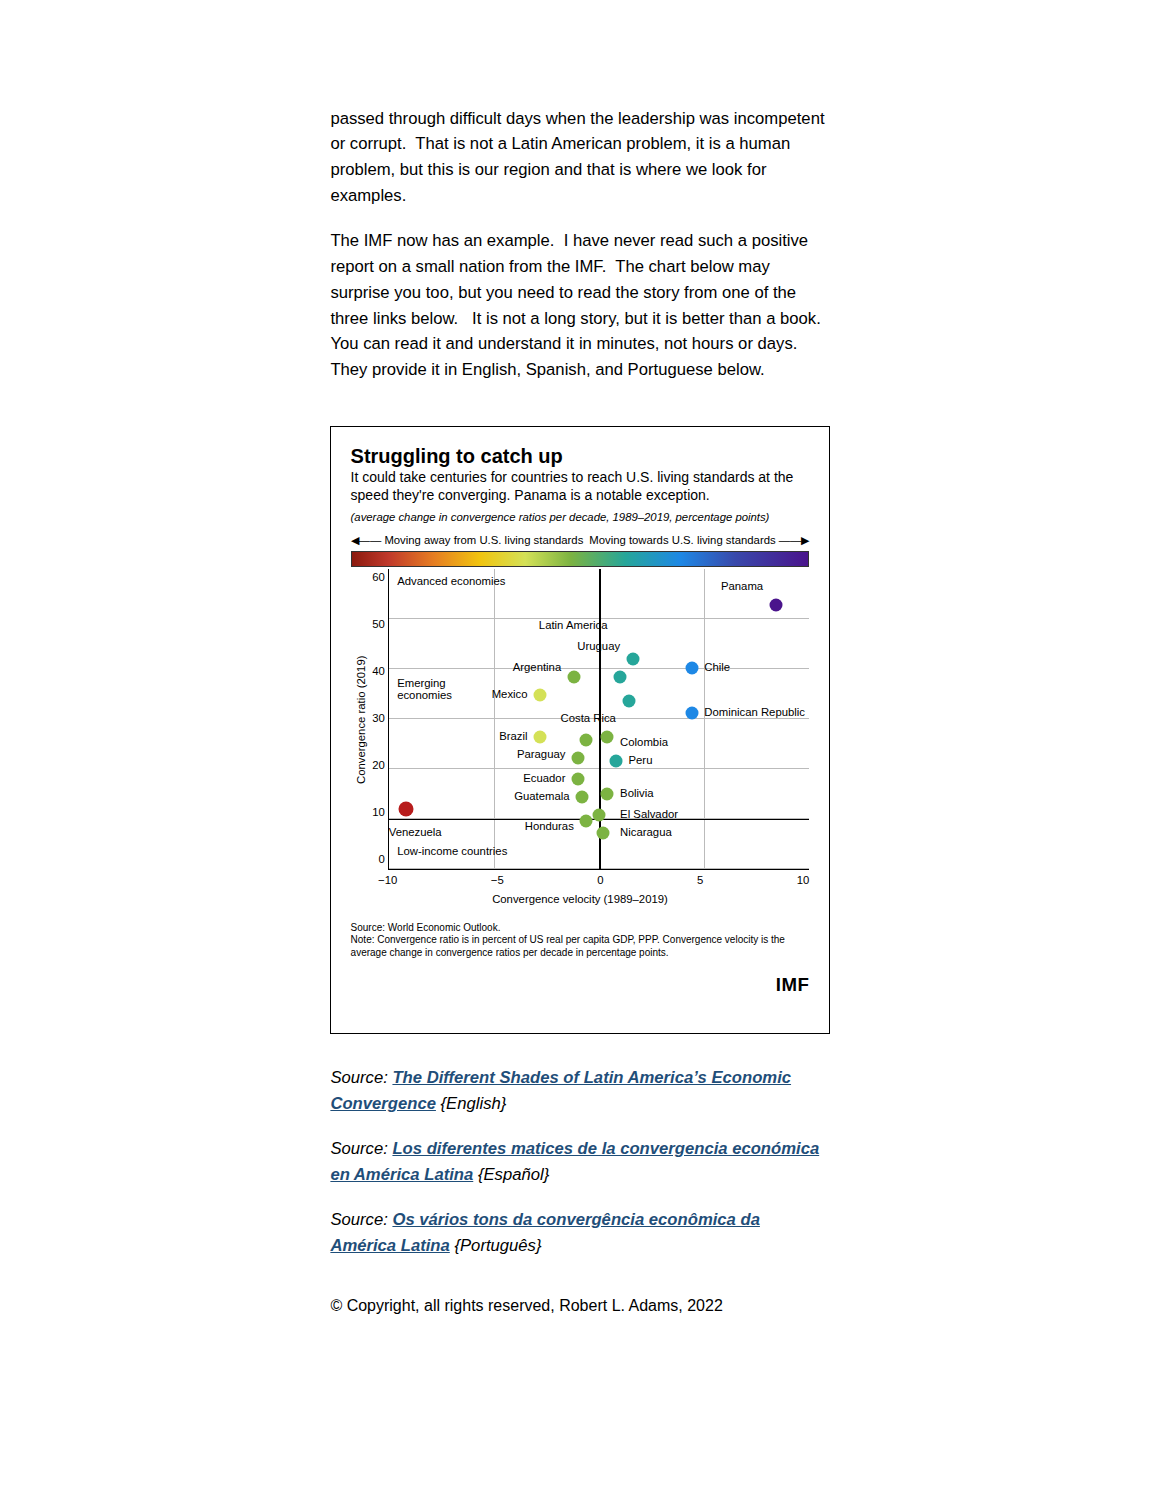passed through difficult days when the leadership was incompetent or corrupt. That is not a Latin American problem, it is a human problem, but this is our region and that is where we look for examples.
The IMF now has an example. I have never read such a positive report on a small nation from the IMF. The chart below may surprise you too, but you need to read the story from one of the three links below. It is not a long story, but it is better than a book. You can read it and understand it in minutes, not hours or days. They provide it in English, Spanish, and Portuguese below.
Struggling to catch up
It could take centuries for countries to reach U.S. living standards at the speed they're converging. Panama is a notable exception.
(average change in convergence ratios per decade, 1989–2019, percentage points)
◀—— Moving away from U.S. living standards Moving towards U.S. living standards ——▶
Convergence ratio (2019)
60 50 40 30 20 10 0
Advanced economies Emerging
economies Low-income countries Panama Latin America Uruguay Chile Argentina Mexico Costa Rica Dominican Republic Brazil Colombia Paraguay Peru Ecuador Guatemala Bolivia Honduras El Salvador Nicaragua Venezuela
−10 −5 0 5 10
Convergence velocity (1989–2019)
Source: World Economic Outlook.
Note: Convergence ratio is in percent of US real per capita GDP, PPP. Convergence velocity is the average change in convergence ratios per decade in percentage points.
IMF
Source: The Different Shades of Latin America’s Economic Convergence {English}
Source: Los diferentes matices de la convergencia económica en América Latina {Español}
Source: Os vários tons da convergência econômica da América Latina {Português}
© Copyright, all rights reserved, Robert L. Adams, 2022